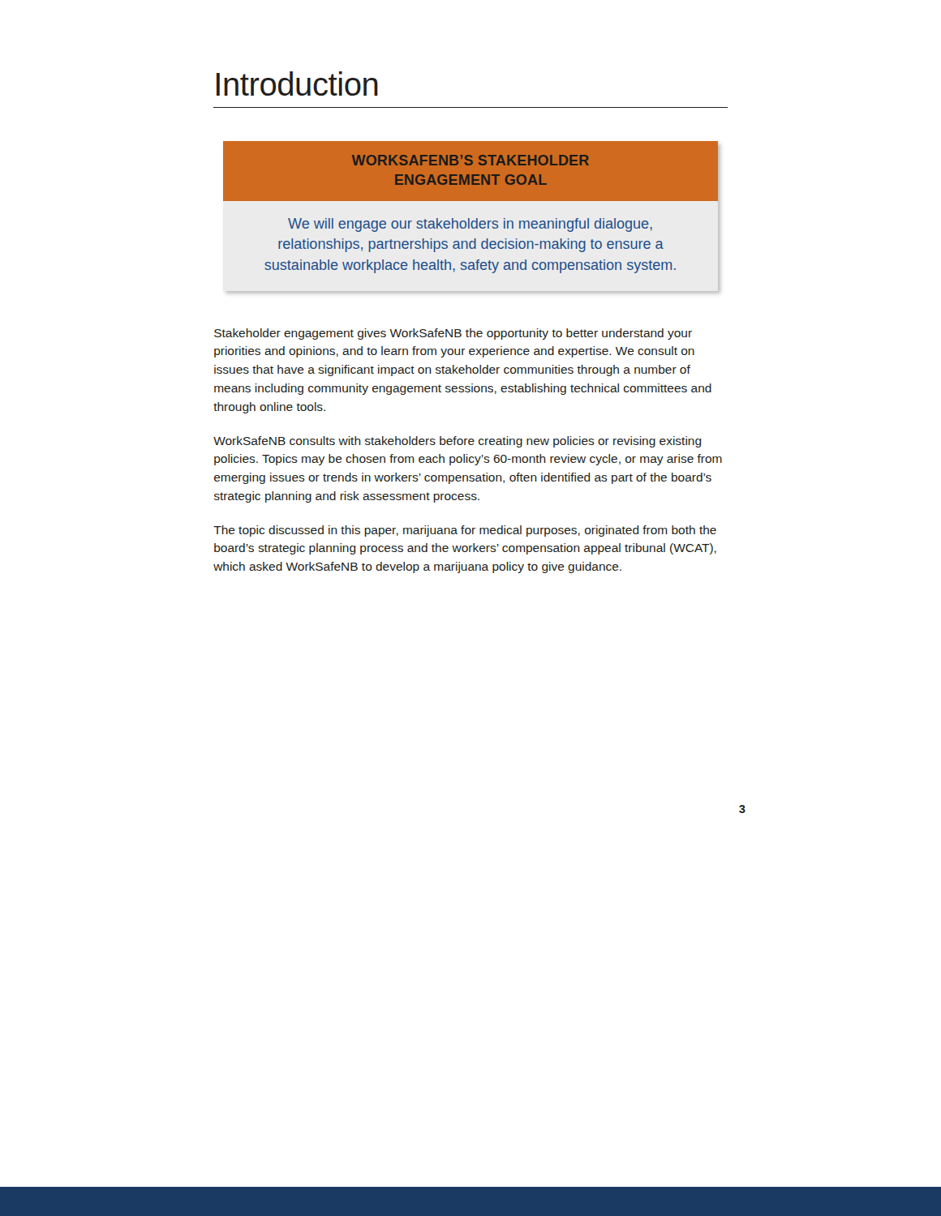Introduction
WORKSAFENB’S STAKEHOLDER
ENGAGEMENT GOAL
We will engage our stakeholders in meaningful dialogue, relationships, partnerships and decision-making to ensure a sustainable workplace health, safety and compensation system.
Stakeholder engagement gives WorkSafeNB the opportunity to better understand your priorities and opinions, and to learn from your experience and expertise. We consult on issues that have a significant impact on stakeholder communities through a number of means including community engagement sessions, establishing technical committees and through online tools.
WorkSafeNB consults with stakeholders before creating new policies or revising existing policies. Topics may be chosen from each policy’s 60-month review cycle, or may arise from emerging issues or trends in workers’ compensation, often identified as part of the board’s strategic planning and risk assessment process.
The topic discussed in this paper, marijuana for medical purposes, originated from both the board’s strategic planning process and the workers’ compensation appeal tribunal (WCAT), which asked WorkSafeNB to develop a marijuana policy to give guidance.
3